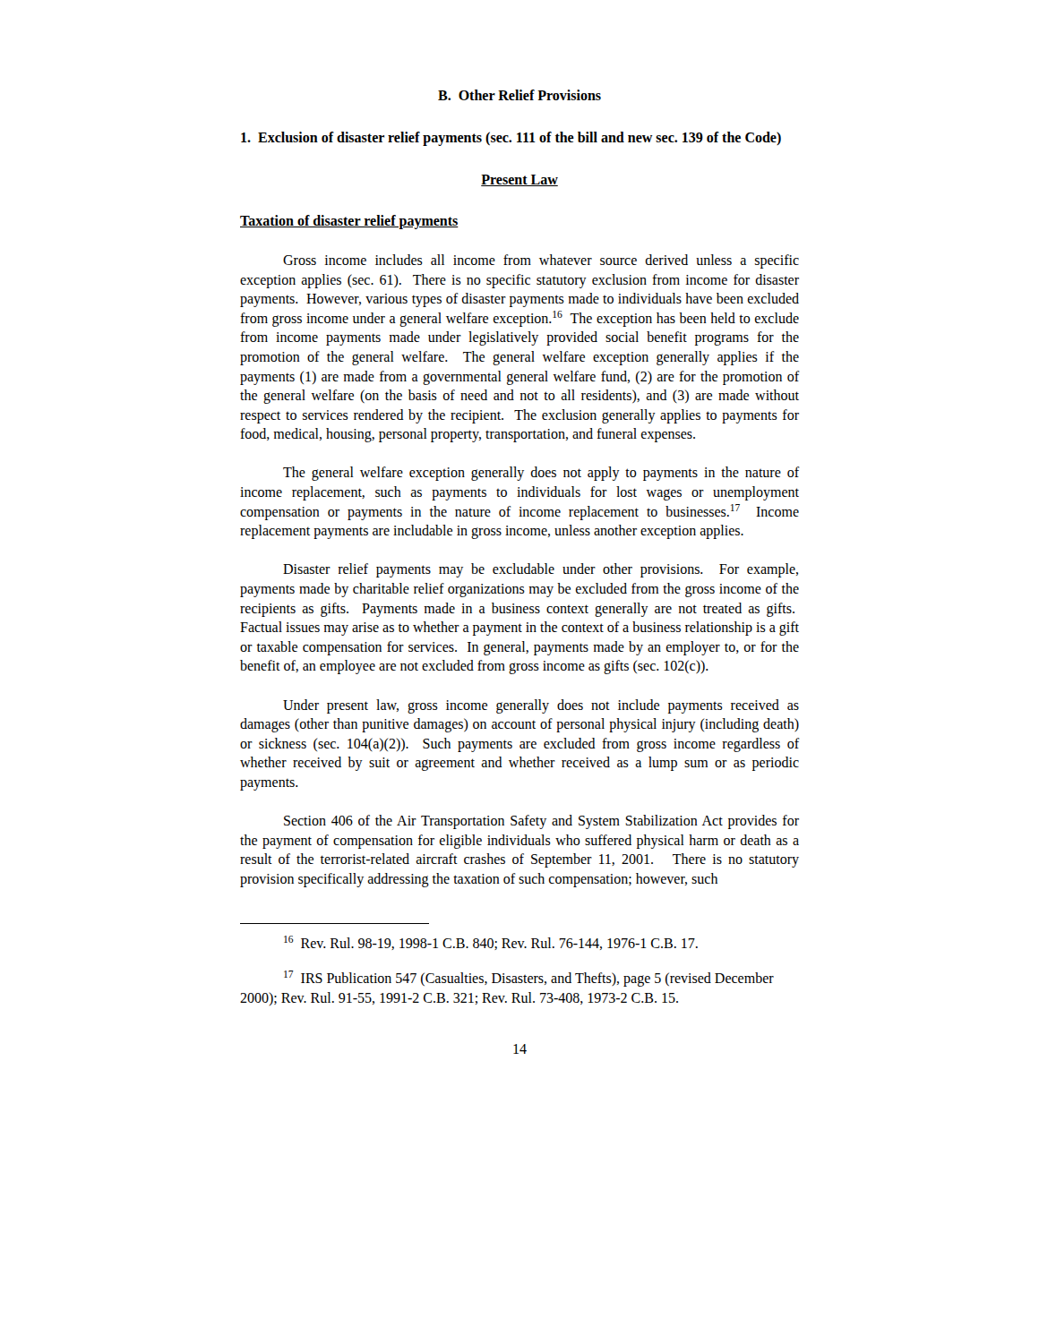B. Other Relief Provisions
1. Exclusion of disaster relief payments (sec. 111 of the bill and new sec. 139 of the Code)
Present Law
Taxation of disaster relief payments
Gross income includes all income from whatever source derived unless a specific exception applies (sec. 61). There is no specific statutory exclusion from income for disaster payments. However, various types of disaster payments made to individuals have been excluded from gross income under a general welfare exception.16 The exception has been held to exclude from income payments made under legislatively provided social benefit programs for the promotion of the general welfare. The general welfare exception generally applies if the payments (1) are made from a governmental general welfare fund, (2) are for the promotion of the general welfare (on the basis of need and not to all residents), and (3) are made without respect to services rendered by the recipient. The exclusion generally applies to payments for food, medical, housing, personal property, transportation, and funeral expenses.
The general welfare exception generally does not apply to payments in the nature of income replacement, such as payments to individuals for lost wages or unemployment compensation or payments in the nature of income replacement to businesses.17 Income replacement payments are includable in gross income, unless another exception applies.
Disaster relief payments may be excludable under other provisions. For example, payments made by charitable relief organizations may be excluded from the gross income of the recipients as gifts. Payments made in a business context generally are not treated as gifts. Factual issues may arise as to whether a payment in the context of a business relationship is a gift or taxable compensation for services. In general, payments made by an employer to, or for the benefit of, an employee are not excluded from gross income as gifts (sec. 102(c)).
Under present law, gross income generally does not include payments received as damages (other than punitive damages) on account of personal physical injury (including death) or sickness (sec. 104(a)(2)). Such payments are excluded from gross income regardless of whether received by suit or agreement and whether received as a lump sum or as periodic payments.
Section 406 of the Air Transportation Safety and System Stabilization Act provides for the payment of compensation for eligible individuals who suffered physical harm or death as a result of the terrorist-related aircraft crashes of September 11, 2001. There is no statutory provision specifically addressing the taxation of such compensation; however, such
16 Rev. Rul. 98-19, 1998-1 C.B. 840; Rev. Rul. 76-144, 1976-1 C.B. 17.
17 IRS Publication 547 (Casualties, Disasters, and Thefts), page 5 (revised December 2000); Rev. Rul. 91-55, 1991-2 C.B. 321; Rev. Rul. 73-408, 1973-2 C.B. 15.
14